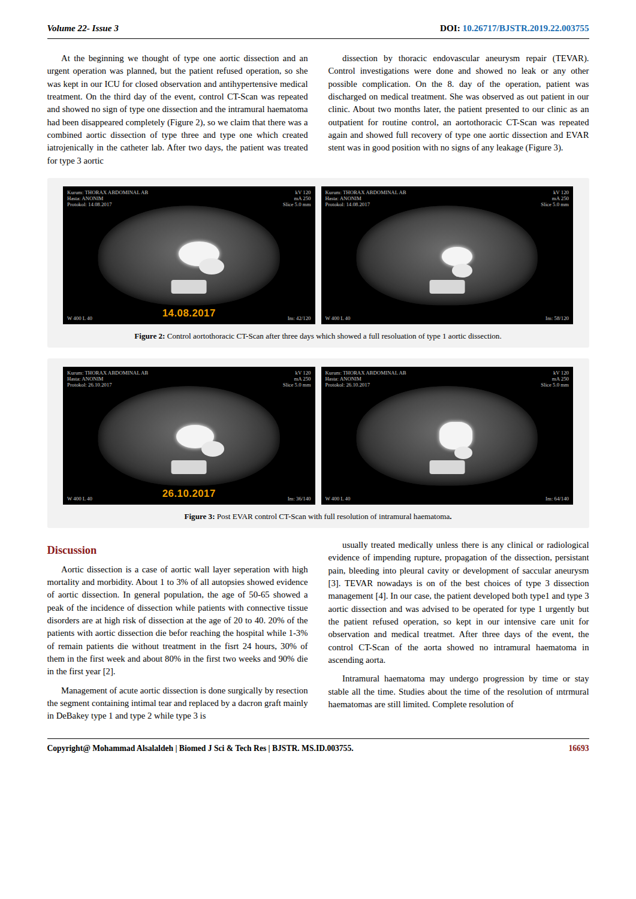Volume 22- Issue 3
DOI: 10.26717/BJSTR.2019.22.003755
At the beginning we thought of type one aortic dissection and an urgent operation was planned, but the patient refused operation, so she was kept in our ICU for closed observation and antihypertensive medical treatment. On the third day of the event, control CT-Scan was repeated and showed no sign of type one dissection and the intramural haematoma had been disappeared completely (Figure 2), so we claim that there was a combined aortic dissection of type three and type one which created iatrojenically in the catheter lab. After two days, the patient was treated for type 3 aortic
dissection by thoracic endovascular aneurysm repair (TEVAR). Control investigations were done and showed no leak or any other possible complication. On the 8. day of the operation, patient was discharged on medical treatment. She was observed as out patient in our clinic. About two months later, the patient presented to our clinic as an outpatient for routine control, an aortothoracic CT-Scan was repeated again and showed full recovery of type one aortic dissection and EVAR stent was in good position with no signs of any leakage (Figure 3).
Kurum: THORAX ABDOMINAL AB Hasta: ANONIM Protokol: 14.08.2017 kV 120 mA 250 Slice 5.0 mm
W 400 L 40 Im: 42/120
14.08.2017
Kurum: THORAX ABDOMINAL AB Hasta: ANONIM Protokol: 14.08.2017 kV 120 mA 250 Slice 5.0 mm
W 400 L 40 Im: 58/120
Figure 2: Control aortothoracic CT-Scan after three days which showed a full resoluation of type 1 aortic dissection.
Kurum: THORAX ABDOMINAL AB Hasta: ANONIM Protokol: 26.10.2017 kV 120 mA 250 Slice 5.0 mm
W 400 L 40 Im: 36/140
26.10.2017
Kurum: THORAX ABDOMINAL AB Hasta: ANONIM Protokol: 26.10.2017 kV 120 mA 250 Slice 5.0 mm
W 400 L 40 Im: 64/140
Figure 3: Post EVAR control CT-Scan with full resolution of intramural haematoma.
Discussion
Aortic dissection is a case of aortic wall layer seperation with high mortality and morbidity. About 1 to 3% of all autopsies showed evidence of aortic dissection. In general population, the age of 50-65 showed a peak of the incidence of dissection while patients with connective tissue disorders are at high risk of dissection at the age of 20 to 40. 20% of the patients with aortic dissection die befor reaching the hospital while 1-3% of remain patients die without treatment in the fisrt 24 hours, 30% of them in the first week and about 80% in the first two weeks and 90% die in the first year [2].
Management of acute aortic dissection is done surgically by resection the segment containing intimal tear and replaced by a dacron graft mainly in DeBakey type 1 and type 2 while type 3 is
usually treated medically unless there is any clinical or radiological evidence of impending rupture, propagation of the dissection, persistant pain, bleeding into pleural cavity or development of saccular aneurysm [3]. TEVAR nowadays is on of the best choices of type 3 dissection management [4]. In our case, the patient developed both type1 and type 3 aortic dissection and was advised to be operated for type 1 urgently but the patient refused operation, so kept in our intensive care unit for observation and medical treatmet. After three days of the event, the control CT-Scan of the aorta showed no intramural haematoma in ascending aorta.
Intramural haematoma may undergo progression by time or stay stable all the time. Studies about the time of the resolution of ıntrmural haematomas are still limited. Complete resolution of
Copyright@ Mohammad Alsalaldeh | Biomed J Sci & Tech Res | BJSTR. MS.ID.003755.
16693